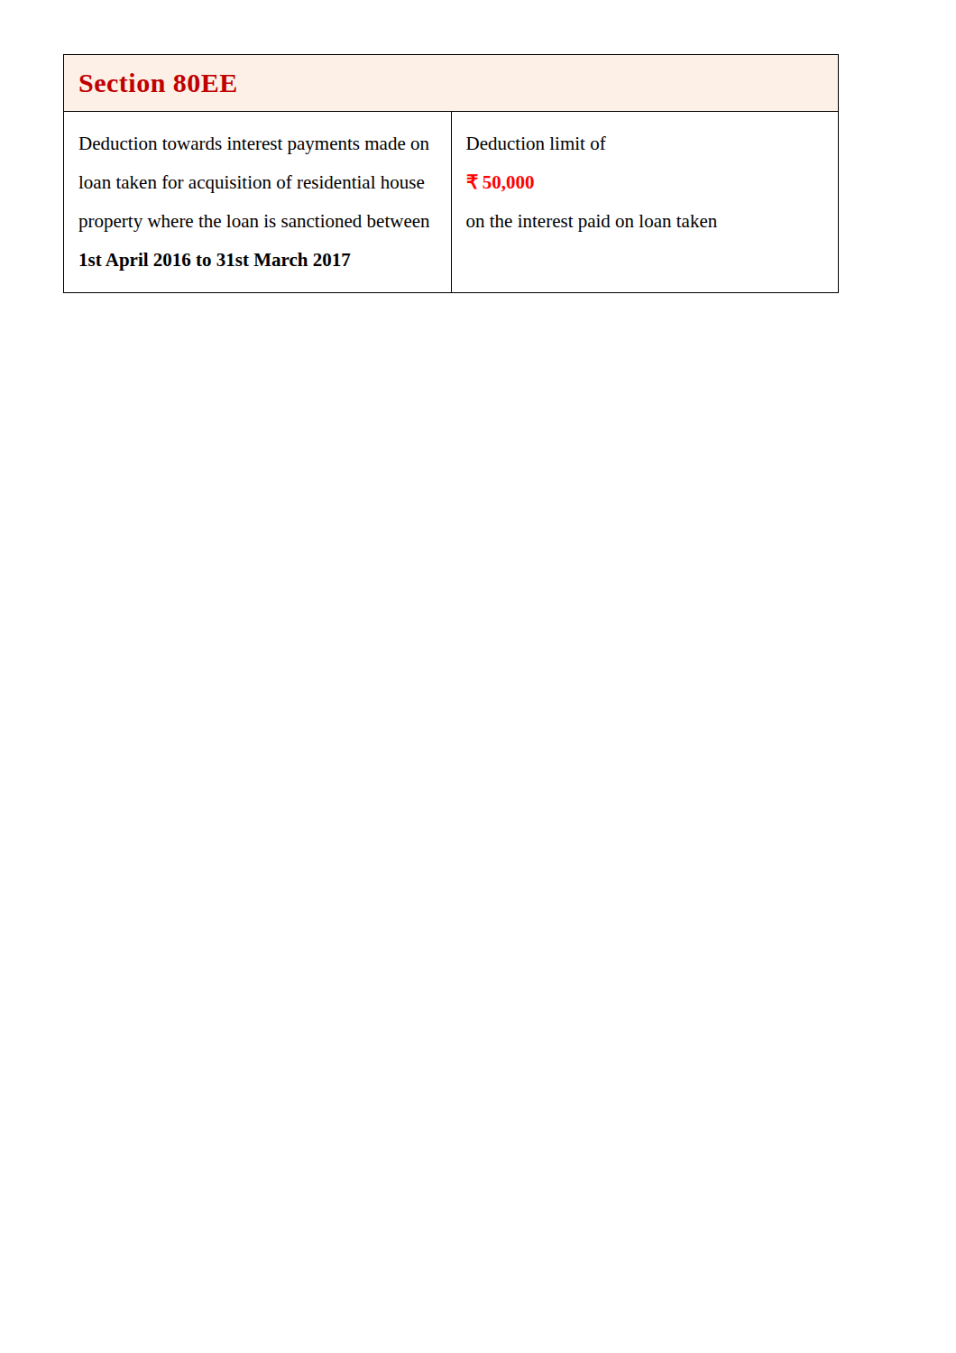| Section 80EE |
| --- |
| Deduction towards interest payments made on loan taken for acquisition of residential house property where the loan is sanctioned between 1st April 2016 to 31st March 2017 | Deduction limit of ₹ 50,000 on the interest paid on loan taken |